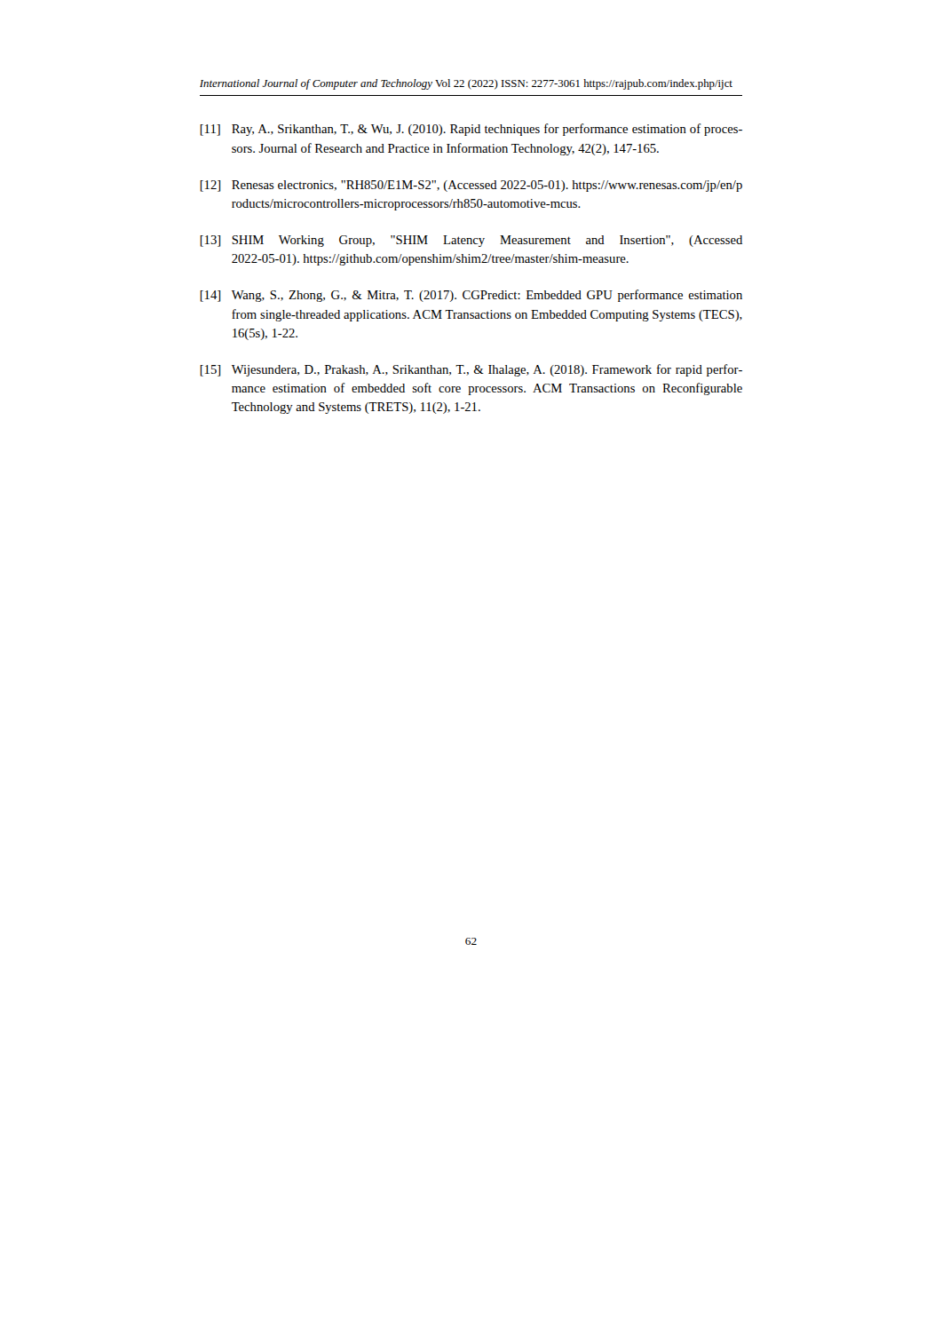International Journal of Computer and Technology Vol 22 (2022) ISSN: 2277-3061 https://rajpub.com/index.php/ijct
[11] Ray, A., Srikanthan, T., & Wu, J. (2010). Rapid techniques for performance estimation of processors. Journal of Research and Practice in Information Technology, 42(2), 147-165.
[12] Renesas electronics, "RH850/E1M-S2", (Accessed 2022-05-01). https://www.renesas.com/jp/en/products/microcontrollers-microprocessors/rh850-automotive-mcus.
[13] SHIM Working Group, "SHIM Latency Measurement and Insertion", (Accessed 2022-05-01). https://github.com/openshim/shim2/tree/master/shim-measure.
[14] Wang, S., Zhong, G., & Mitra, T. (2017). CGPredict: Embedded GPU performance estimation from single-threaded applications. ACM Transactions on Embedded Computing Systems (TECS), 16(5s), 1-22.
[15] Wijesundera, D., Prakash, A., Srikanthan, T., & Ihalage, A. (2018). Framework for rapid performance estimation of embedded soft core processors. ACM Transactions on Reconfigurable Technology and Systems (TRETS), 11(2), 1-21.
62